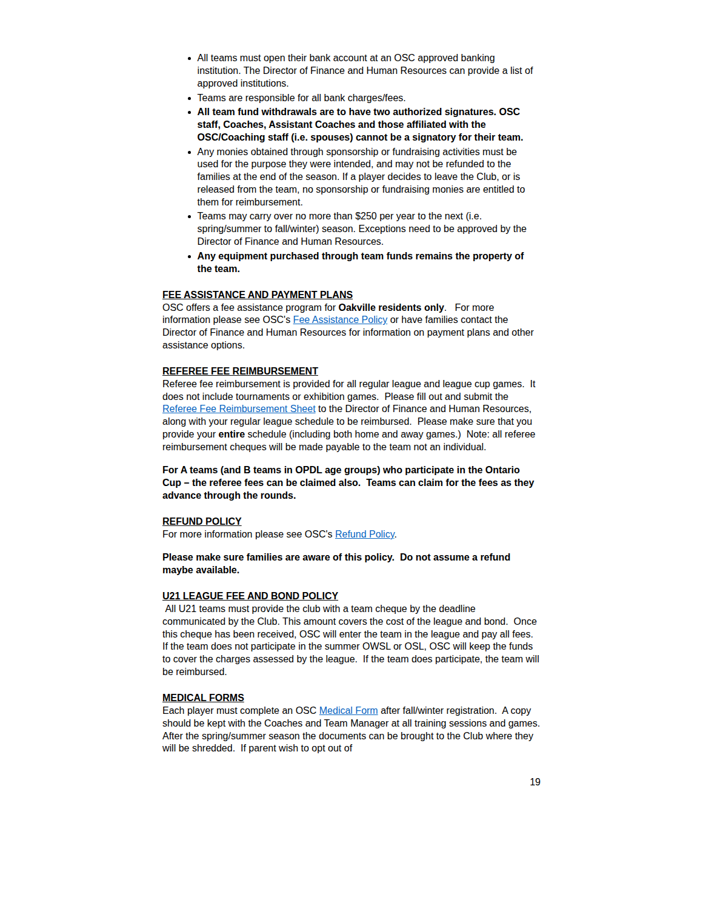All teams must open their bank account at an OSC approved banking institution. The Director of Finance and Human Resources can provide a list of approved institutions.
Teams are responsible for all bank charges/fees.
All team fund withdrawals are to have two authorized signatures. OSC staff, Coaches, Assistant Coaches and those affiliated with the OSC/Coaching staff (i.e. spouses) cannot be a signatory for their team.
Any monies obtained through sponsorship or fundraising activities must be used for the purpose they were intended, and may not be refunded to the families at the end of the season. If a player decides to leave the Club, or is released from the team, no sponsorship or fundraising monies are entitled to them for reimbursement.
Teams may carry over no more than $250 per year to the next (i.e. spring/summer to fall/winter) season. Exceptions need to be approved by the Director of Finance and Human Resources.
Any equipment purchased through team funds remains the property of the team.
FEE ASSISTANCE AND PAYMENT PLANS
OSC offers a fee assistance program for Oakville residents only. For more information please see OSC's Fee Assistance Policy or have families contact the Director of Finance and Human Resources for information on payment plans and other assistance options.
REFEREE FEE REIMBURSEMENT
Referee fee reimbursement is provided for all regular league and league cup games. It does not include tournaments or exhibition games. Please fill out and submit the Referee Fee Reimbursement Sheet to the Director of Finance and Human Resources, along with your regular league schedule to be reimbursed. Please make sure that you provide your entire schedule (including both home and away games.) Note: all referee reimbursement cheques will be made payable to the team not an individual.
For A teams (and B teams in OPDL age groups) who participate in the Ontario Cup – the referee fees can be claimed also. Teams can claim for the fees as they advance through the rounds.
REFUND POLICY
For more information please see OSC's Refund Policy.
Please make sure families are aware of this policy. Do not assume a refund maybe available.
U21 LEAGUE FEE AND BOND POLICY
All U21 teams must provide the club with a team cheque by the deadline communicated by the Club. This amount covers the cost of the league and bond. Once this cheque has been received, OSC will enter the team in the league and pay all fees. If the team does not participate in the summer OWSL or OSL, OSC will keep the funds to cover the charges assessed by the league. If the team does participate, the team will be reimbursed.
MEDICAL FORMS
Each player must complete an OSC Medical Form after fall/winter registration. A copy should be kept with the Coaches and Team Manager at all training sessions and games. After the spring/summer season the documents can be brought to the Club where they will be shredded. If parent wish to opt out of
19